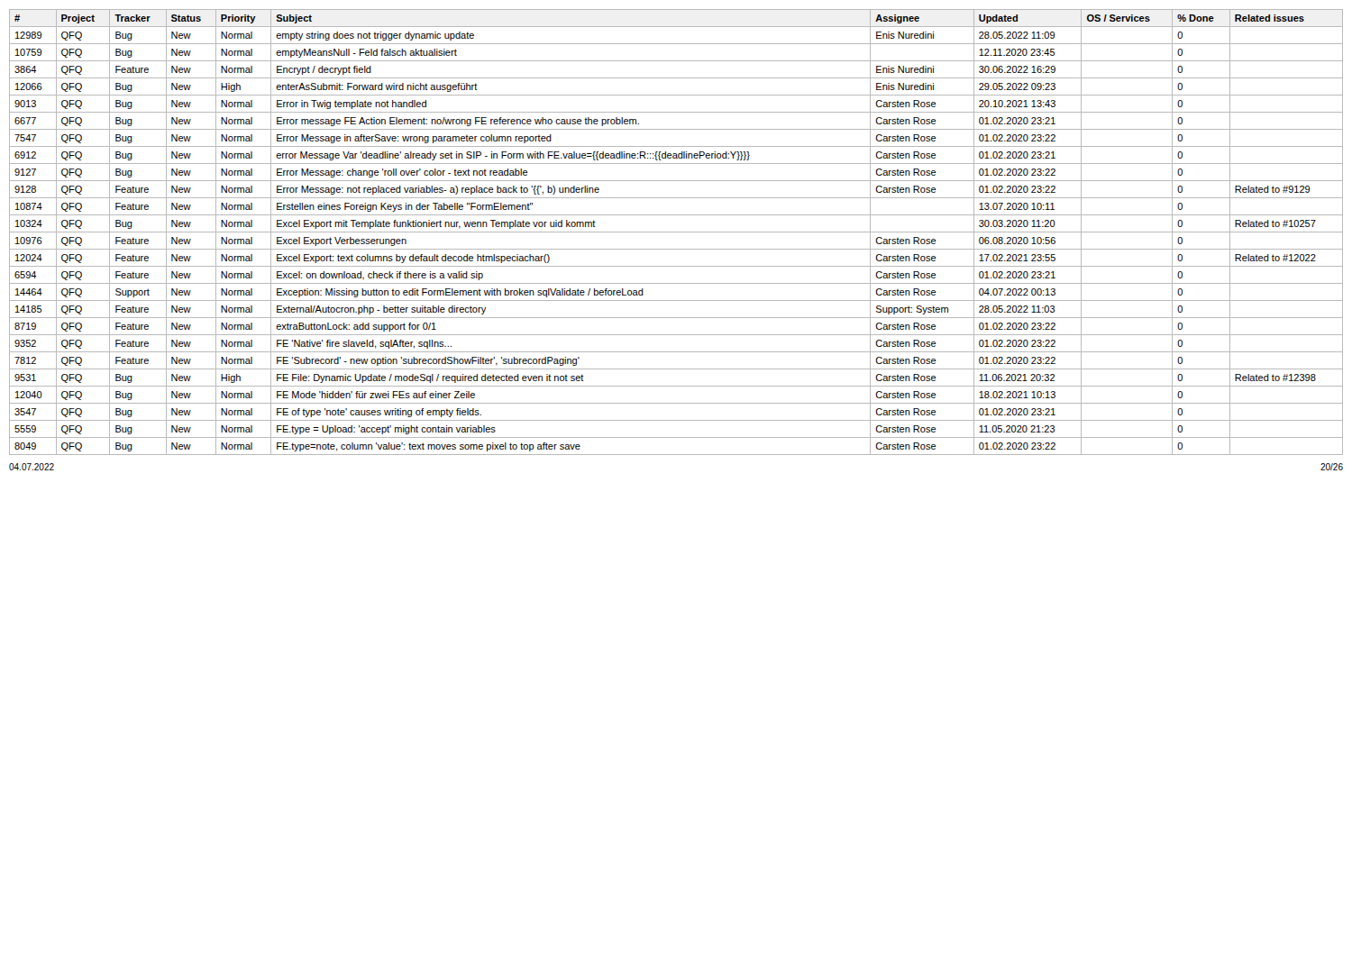| # | Project | Tracker | Status | Priority | Subject | Assignee | Updated | OS / Services | % Done | Related issues |
| --- | --- | --- | --- | --- | --- | --- | --- | --- | --- | --- |
| 12989 | QFQ | Bug | New | Normal | empty string does not trigger dynamic update | Enis Nuredini | 28.05.2022 11:09 | | 0 | |
| 10759 | QFQ | Bug | New | Normal | emptyMeansNull - Feld falsch aktualisiert | | 12.11.2020 23:45 | | 0 | |
| 3864 | QFQ | Feature | New | Normal | Encrypt / decrypt field | Enis Nuredini | 30.06.2022 16:29 | | 0 | |
| 12066 | QFQ | Bug | New | High | enterAsSubmit: Forward wird nicht ausgeführt | Enis Nuredini | 29.05.2022 09:23 | | 0 | |
| 9013 | QFQ | Bug | New | Normal | Error in Twig template not handled | Carsten Rose | 20.10.2021 13:43 | | 0 | |
| 6677 | QFQ | Bug | New | Normal | Error message FE Action Element: no/wrong FE reference who cause the problem. | Carsten Rose | 01.02.2020 23:21 | | 0 | |
| 7547 | QFQ | Bug | New | Normal | Error Message in afterSave: wrong parameter column reported | Carsten Rose | 01.02.2020 23:22 | | 0 | |
| 6912 | QFQ | Bug | New | Normal | error Message Var 'deadline' already set in SIP - in Form with FE.value={{deadline:R:::{{deadlinePeriod:Y}}}} | Carsten Rose | 01.02.2020 23:21 | | 0 | |
| 9127 | QFQ | Bug | New | Normal | Error Message: change 'roll over' color - text not readable | Carsten Rose | 01.02.2020 23:22 | | 0 | |
| 9128 | QFQ | Feature | New | Normal | Error Message: not replaced variables- a) replace back to '{{', b) underline | Carsten Rose | 01.02.2020 23:22 | | 0 | Related to #9129 |
| 10874 | QFQ | Feature | New | Normal | Erstellen eines Foreign Keys in der Tabelle "FormElement" | | 13.07.2020 10:11 | | 0 | |
| 10324 | QFQ | Bug | New | Normal | Excel Export mit Template funktioniert nur, wenn Template vor uid kommt | | 30.03.2020 11:20 | | 0 | Related to #10257 |
| 10976 | QFQ | Feature | New | Normal | Excel Export Verbesserungen | Carsten Rose | 06.08.2020 10:56 | | 0 | |
| 12024 | QFQ | Feature | New | Normal | Excel Export: text columns by default decode htmlspeciachar() | Carsten Rose | 17.02.2021 23:55 | | 0 | Related to #12022 |
| 6594 | QFQ | Feature | New | Normal | Excel: on download, check if there is a valid sip | Carsten Rose | 01.02.2020 23:21 | | 0 | |
| 14464 | QFQ | Support | New | Normal | Exception: Missing button to edit FormElement with broken sqlValidate / beforeLoad | Carsten Rose | 04.07.2022 00:13 | | 0 | |
| 14185 | QFQ | Feature | New | Normal | External/Autocron.php - better suitable directory | Support: System | 28.05.2022 11:03 | | 0 | |
| 8719 | QFQ | Feature | New | Normal | extraButtonLock: add support for 0/1 | Carsten Rose | 01.02.2020 23:22 | | 0 | |
| 9352 | QFQ | Feature | New | Normal | FE 'Native' fire slaveId, sqlAfter, sqlIns... | Carsten Rose | 01.02.2020 23:22 | | 0 | |
| 7812 | QFQ | Feature | New | Normal | FE 'Subrecord' - new option 'subrecordShowFilter', 'subrecordPaging' | Carsten Rose | 01.02.2020 23:22 | | 0 | |
| 9531 | QFQ | Bug | New | High | FE File: Dynamic Update / modeSql / required detected even it not set | Carsten Rose | 11.06.2021 20:32 | | 0 | Related to #12398 |
| 12040 | QFQ | Bug | New | Normal | FE Mode 'hidden' für zwei FEs auf einer Zeile | Carsten Rose | 18.02.2021 10:13 | | 0 | |
| 3547 | QFQ | Bug | New | Normal | FE of type 'note' causes writing of empty fields. | Carsten Rose | 01.02.2020 23:21 | | 0 | |
| 5559 | QFQ | Bug | New | Normal | FE.type = Upload: 'accept' might contain variables | Carsten Rose | 11.05.2020 21:23 | | 0 | |
| 8049 | QFQ | Bug | New | Normal | FE.type=note, column 'value': text moves some pixel to top after save | Carsten Rose | 01.02.2020 23:22 | | 0 | |
04.07.2022 20/26